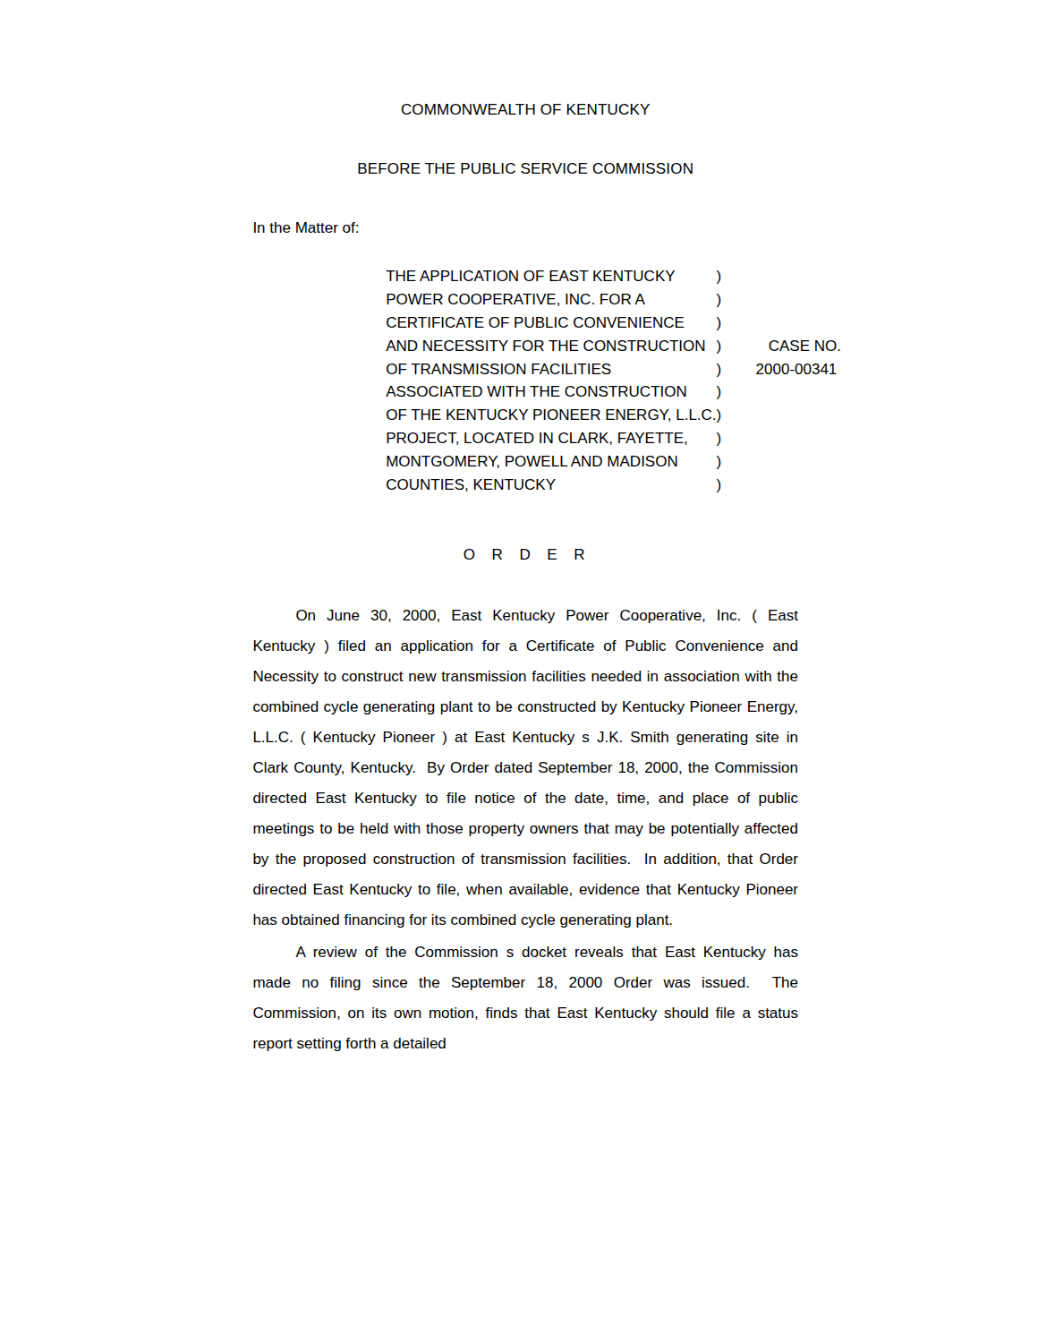COMMONWEALTH OF KENTUCKY
BEFORE THE PUBLIC SERVICE COMMISSION
In the Matter of:
| THE APPLICATION OF EAST KENTUCKY | ) | |
| POWER COOPERATIVE, INC. FOR A | ) | |
| CERTIFICATE OF PUBLIC CONVENIENCE | ) | |
| AND NECESSITY FOR THE CONSTRUCTION | ) | CASE NO. |
| OF TRANSMISSION FACILITIES | ) | 2000-00341 |
| ASSOCIATED WITH THE CONSTRUCTION | ) | |
| OF THE KENTUCKY PIONEER ENERGY, L.L.C. | ) | |
| PROJECT, LOCATED IN CLARK, FAYETTE, | ) | |
| MONTGOMERY, POWELL AND MADISON | ) | |
| COUNTIES, KENTUCKY | ) | |
O R D E R
On June 30, 2000, East Kentucky Power Cooperative, Inc. ( East Kentucky ) filed an application for a Certificate of Public Convenience and Necessity to construct new transmission facilities needed in association with the combined cycle generating plant to be constructed by Kentucky Pioneer Energy, L.L.C. ( Kentucky Pioneer ) at East Kentucky s J.K. Smith generating site in Clark County, Kentucky. By Order dated September 18, 2000, the Commission directed East Kentucky to file notice of the date, time, and place of public meetings to be held with those property owners that may be potentially affected by the proposed construction of transmission facilities. In addition, that Order directed East Kentucky to file, when available, evidence that Kentucky Pioneer has obtained financing for its combined cycle generating plant.
A review of the Commission s docket reveals that East Kentucky has made no filing since the September 18, 2000 Order was issued. The Commission, on its own motion, finds that East Kentucky should file a status report setting forth a detailed